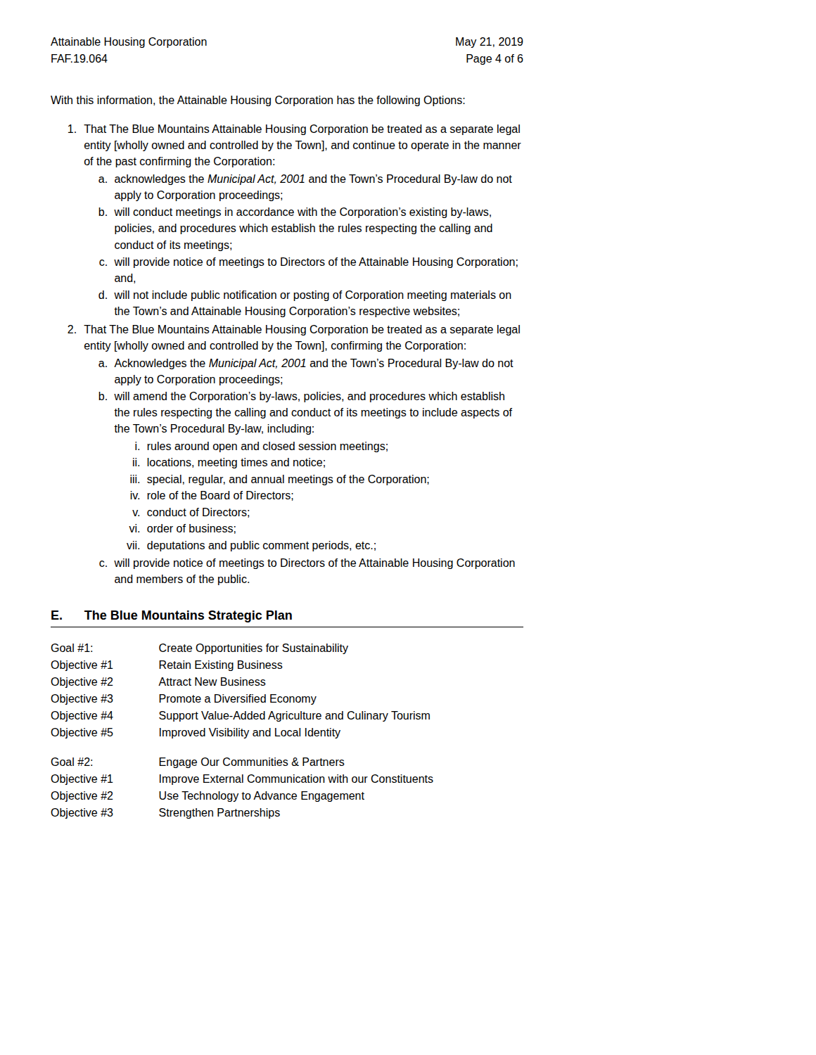Attainable Housing Corporation
FAF.19.064
May 21, 2019
Page 4 of 6
With this information, the Attainable Housing Corporation has the following Options:
That The Blue Mountains Attainable Housing Corporation be treated as a separate legal entity [wholly owned and controlled by the Town], and continue to operate in the manner of the past confirming the Corporation:
acknowledges the Municipal Act, 2001 and the Town’s Procedural By-law do not apply to Corporation proceedings;
will conduct meetings in accordance with the Corporation’s existing by-laws, policies, and procedures which establish the rules respecting the calling and conduct of its meetings;
will provide notice of meetings to Directors of the Attainable Housing Corporation; and,
will not include public notification or posting of Corporation meeting materials on the Town’s and Attainable Housing Corporation’s respective websites;
That The Blue Mountains Attainable Housing Corporation be treated as a separate legal entity [wholly owned and controlled by the Town], confirming the Corporation:
Acknowledges the Municipal Act, 2001 and the Town’s Procedural By-law do not apply to Corporation proceedings;
will amend the Corporation’s by-laws, policies, and procedures which establish the rules respecting the calling and conduct of its meetings to include aspects of the Town’s Procedural By-law, including:
rules around open and closed session meetings;
locations, meeting times and notice;
special, regular, and annual meetings of the Corporation;
role of the Board of Directors;
conduct of Directors;
order of business;
deputations and public comment periods, etc.;
will provide notice of meetings to Directors of the Attainable Housing Corporation and members of the public.
E. The Blue Mountains Strategic Plan
| Goal #1: | Create Opportunities for Sustainability |
| Objective #1 | Retain Existing Business |
| Objective #2 | Attract New Business |
| Objective #3 | Promote a Diversified Economy |
| Objective #4 | Support Value-Added Agriculture and Culinary Tourism |
| Objective #5 | Improved Visibility and Local Identity |
| Goal #2: | Engage Our Communities & Partners |
| Objective #1 | Improve External Communication with our Constituents |
| Objective #2 | Use Technology to Advance Engagement |
| Objective #3 | Strengthen Partnerships |